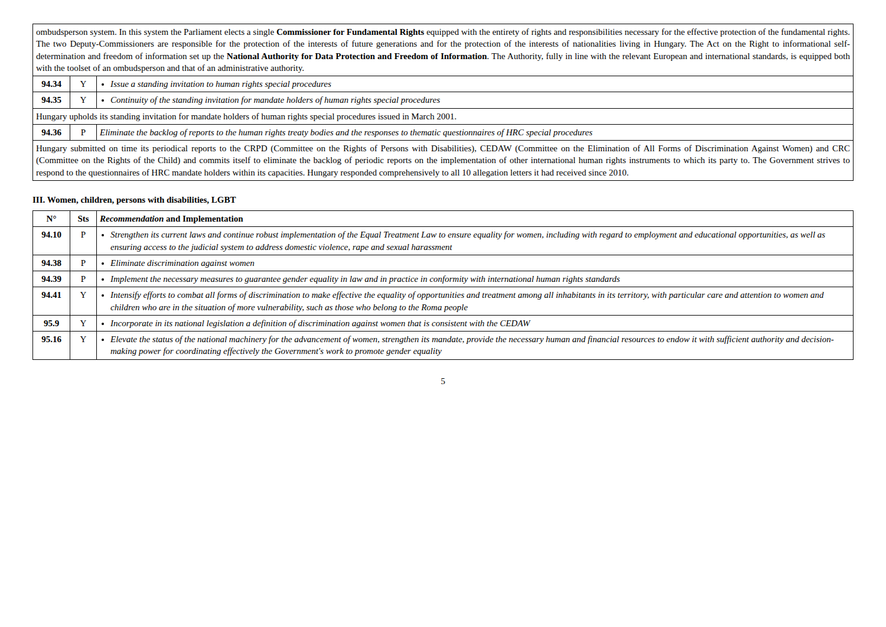| ombudsperson system. In this system the Parliament elects a single Commissioner for Fundamental Rights equipped with the entirety of rights and responsibilities necessary for the effective protection of the fundamental rights. The two Deputy-Commissioners are responsible for the protection of the interests of future generations and for the protection of the interests of nationalities living in Hungary. The Act on the Right to informational self-determination and freedom of information set up the National Authority for Data Protection and Freedom of Information . The Authority, fully in line with the relevant European and international standards, is equipped both with the toolset of an ombudsperson and that of an administrative authority. |
| 94.34 | Y | Issue a standing invitation to human rights special procedures |
| 94.35 | Y | Continuity of the standing invitation for mandate holders of human rights special procedures |
| Hungary upholds its standing invitation for mandate holders of human rights special procedures issued in March 2001. |
| 94.36 | P | Eliminate the backlog of reports to the human rights treaty bodies and the responses to thematic questionnaires of HRC special procedures |
| Hungary submitted on time its periodical reports to the CRPD (Committee on the Rights of Persons with Disabilities), CEDAW (Committee on the Elimination of All Forms of Discrimination Against Women) and CRC (Committee on the Rights of the Child) and commits itself to eliminate the backlog of periodic reports on the implementation of other international human rights instruments to which its party to. The Government strives to respond to the questionnaires of HRC mandate holders within its capacities. Hungary responded comprehensively to all 10 allegation letters it had received since 2010. |
III. Women, children, persons with disabilities, LGBT
| N° | Sts | Recommendation and Implementation |
| --- | --- | --- |
| 94.10 | P | Strengthen its current laws and continue robust implementation of the Equal Treatment Law to ensure equality for women, including with regard to employment and educational opportunities, as well as ensuring access to the judicial system to address domestic violence, rape and sexual harassment |
| 94.38 | P | Eliminate discrimination against women |
| 94.39 | P | Implement the necessary measures to guarantee gender equality in law and in practice in conformity with international human rights standards |
| 94.41 | Y | Intensify efforts to combat all forms of discrimination to make effective the equality of opportunities and treatment among all inhabitants in its territory, with particular care and attention to women and children who are in the situation of more vulnerability, such as those who belong to the Roma people |
| 95.9 | Y | Incorporate in its national legislation a definition of discrimination against women that is consistent with the CEDAW |
| 95.16 | Y | Elevate the status of the national machinery for the advancement of women, strengthen its mandate, provide the necessary human and financial resources to endow it with sufficient authority and decision-making power for coordinating effectively the Government's work to promote gender equality |
5